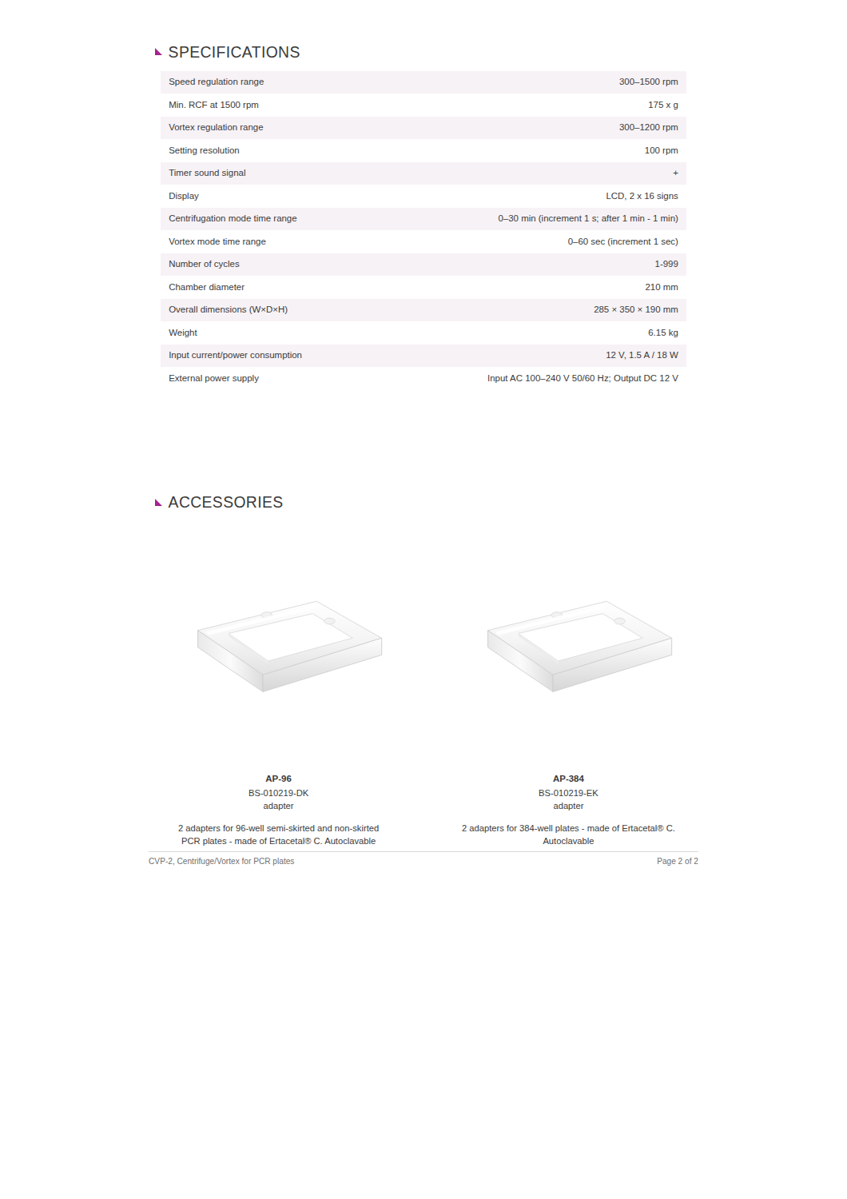SPECIFICATIONS
| Speed regulation range | 300–1500 rpm |
| Min. RCF at 1500 rpm | 175 x g |
| Vortex regulation range | 300–1200 rpm |
| Setting resolution | 100 rpm |
| Timer sound signal | + |
| Display | LCD, 2 x 16 signs |
| Centrifugation mode time range | 0–30 min (increment 1 s; after 1 min - 1 min) |
| Vortex mode time range | 0–60 sec (increment 1 sec) |
| Number of cycles | 1-999 |
| Chamber diameter | 210 mm |
| Overall dimensions (W×D×H) | 285 × 350 × 190 mm |
| Weight | 6.15 kg |
| Input current/power consumption | 12 V, 1.5 A / 18 W |
| External power supply | Input AC 100–240 V 50/60 Hz; Output DC 12 V |
ACCESSORIES
AP-96
BS-010219-DK
adapter
2 adapters for 96-well semi-skirted and non-skirted PCR plates - made of Ertacetal® C. Autoclavable
AP-384
BS-010219-EK
adapter
2 adapters for 384-well plates - made of Ertacetal® C. Autoclavable
CVP-2, Centrifuge/Vortex for PCR plates
Page 2 of 2